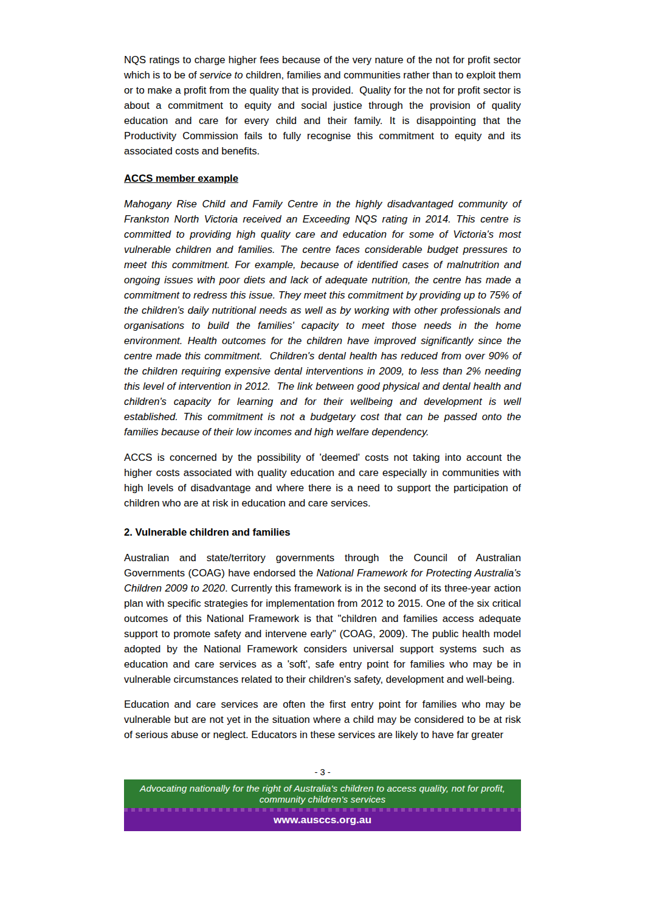NQS ratings to charge higher fees because of the very nature of the not for profit sector which is to be of service to children, families and communities rather than to exploit them or to make a profit from the quality that is provided. Quality for the not for profit sector is about a commitment to equity and social justice through the provision of quality education and care for every child and their family. It is disappointing that the Productivity Commission fails to fully recognise this commitment to equity and its associated costs and benefits.
ACCS member example
Mahogany Rise Child and Family Centre in the highly disadvantaged community of Frankston North Victoria received an Exceeding NQS rating in 2014. This centre is committed to providing high quality care and education for some of Victoria's most vulnerable children and families. The centre faces considerable budget pressures to meet this commitment. For example, because of identified cases of malnutrition and ongoing issues with poor diets and lack of adequate nutrition, the centre has made a commitment to redress this issue. They meet this commitment by providing up to 75% of the children's daily nutritional needs as well as by working with other professionals and organisations to build the families' capacity to meet those needs in the home environment. Health outcomes for the children have improved significantly since the centre made this commitment. Children's dental health has reduced from over 90% of the children requiring expensive dental interventions in 2009, to less than 2% needing this level of intervention in 2012. The link between good physical and dental health and children's capacity for learning and for their wellbeing and development is well established. This commitment is not a budgetary cost that can be passed onto the families because of their low incomes and high welfare dependency.
ACCS is concerned by the possibility of 'deemed' costs not taking into account the higher costs associated with quality education and care especially in communities with high levels of disadvantage and where there is a need to support the participation of children who are at risk in education and care services.
2. Vulnerable children and families
Australian and state/territory governments through the Council of Australian Governments (COAG) have endorsed the National Framework for Protecting Australia's Children 2009 to 2020. Currently this framework is in the second of its three-year action plan with specific strategies for implementation from 2012 to 2015. One of the six critical outcomes of this National Framework is that "children and families access adequate support to promote safety and intervene early" (COAG, 2009). The public health model adopted by the National Framework considers universal support systems such as education and care services as a 'soft', safe entry point for families who may be in vulnerable circumstances related to their children's safety, development and well-being.
Education and care services are often the first entry point for families who may be vulnerable but are not yet in the situation where a child may be considered to be at risk of serious abuse or neglect. Educators in these services are likely to have far greater
- 3 -
Advocating nationally for the right of Australia's children to access quality, not for profit, community children's services
www.ausccs.org.au